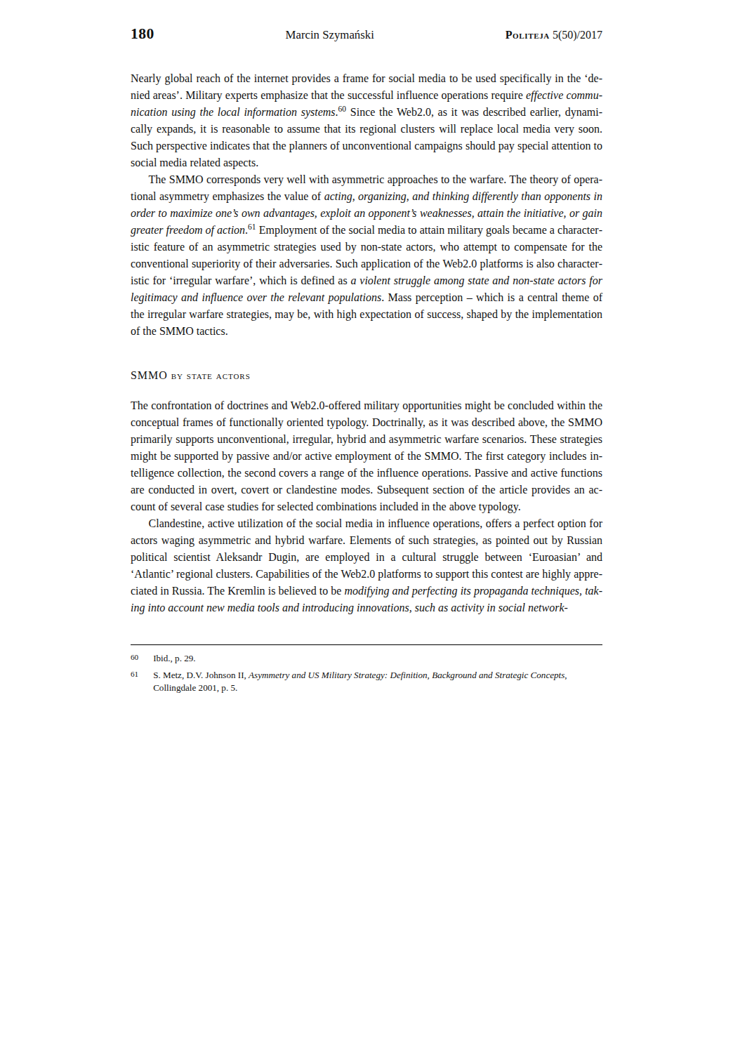180 Marcin Szymański Politeja 5(50)/2017
Nearly global reach of the internet provides a frame for social media to be used specifically in the ‘denied areas’. Military experts emphasize that the successful influence operations require effective communication using the local information systems.60 Since the Web2.0, as it was described earlier, dynamically expands, it is reasonable to assume that its regional clusters will replace local media very soon. Such perspective indicates that the planners of unconventional campaigns should pay special attention to social media related aspects.
The SMMO corresponds very well with asymmetric approaches to the warfare. The theory of operational asymmetry emphasizes the value of acting, organizing, and thinking differently than opponents in order to maximize one’s own advantages, exploit an opponent’s weaknesses, attain the initiative, or gain greater freedom of action.61 Employment of the social media to attain military goals became a characteristic feature of an asymmetric strategies used by non-state actors, who attempt to compensate for the conventional superiority of their adversaries. Such application of the Web2.0 platforms is also characteristic for ‘irregular warfare’, which is defined as a violent struggle among state and non-state actors for legitimacy and influence over the relevant populations. Mass perception – which is a central theme of the irregular warfare strategies, may be, with high expectation of success, shaped by the implementation of the SMMO tactics.
SMMO by state actors
The confrontation of doctrines and Web2.0-offered military opportunities might be concluded within the conceptual frames of functionally oriented typology. Doctrinally, as it was described above, the SMMO primarily supports unconventional, irregular, hybrid and asymmetric warfare scenarios. These strategies might be supported by passive and/or active employment of the SMMO. The first category includes intelligence collection, the second covers a range of the influence operations. Passive and active functions are conducted in overt, covert or clandestine modes. Subsequent section of the article provides an account of several case studies for selected combinations included in the above typology.
Clandestine, active utilization of the social media in influence operations, offers a perfect option for actors waging asymmetric and hybrid warfare. Elements of such strategies, as pointed out by Russian political scientist Aleksandr Dugin, are employed in a cultural struggle between ‘Euroasian’ and ‘Atlantic’ regional clusters. Capabilities of the Web2.0 platforms to support this contest are highly appreciated in Russia. The Kremlin is believed to be modifying and perfecting its propaganda techniques, taking into account new media tools and introducing innovations, such as activity in social network-
60
Ibid., p. 29.
61
S. Metz, D.V. Johnson II, Asymmetry and US Military Strategy: Definition, Background and Strategic Concepts, Collingdale 2001, p. 5.